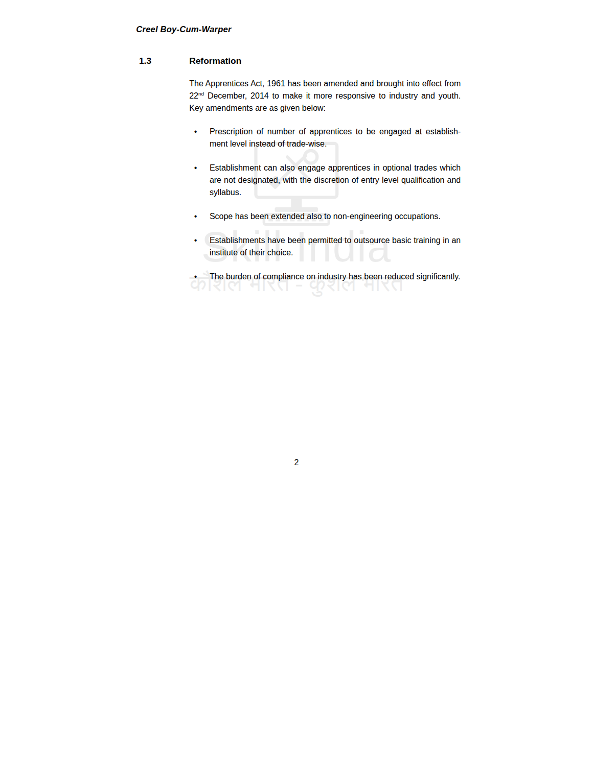Creel Boy-Cum-Warper
Skill India
कौशल भारत - कुशल भारत
1.3 Reformation
The Apprentices Act, 1961 has been amended and brought into effect from 22nd December, 2014 to make it more responsive to industry and youth. Key amendments are as given below:
Prescription of number of apprentices to be engaged at establishment level instead of trade-wise.
Establishment can also engage apprentices in optional trades which are not designated, with the discretion of entry level qualification and syllabus.
Scope has been extended also to non-engineering occupations.
Establishments have been permitted to outsource basic training in an institute of their choice.
The burden of compliance on industry has been reduced significantly.
2